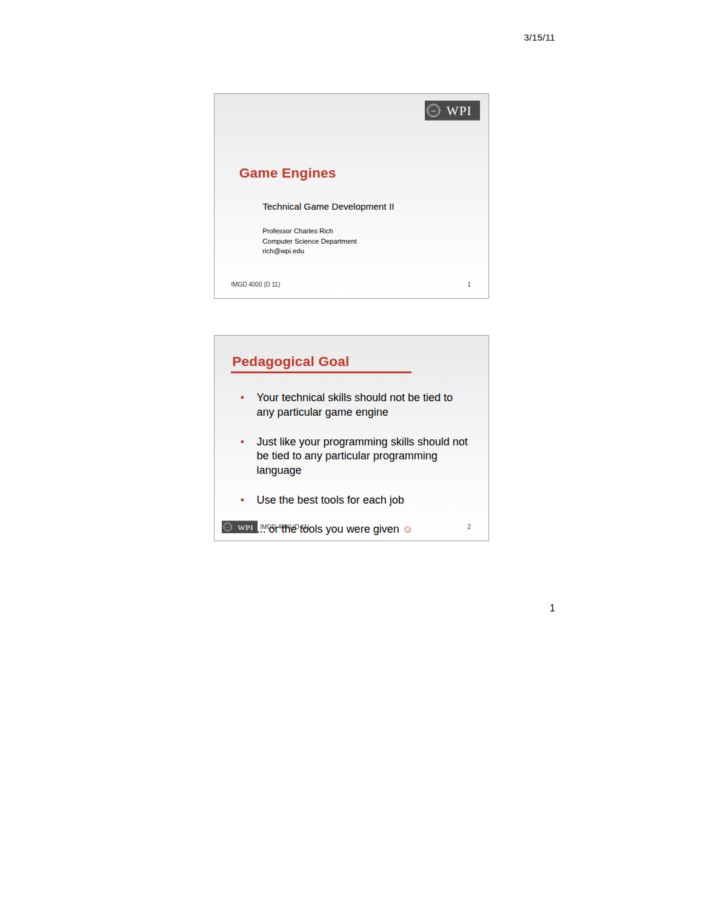3/15/11
WPI WPI
Game Engines
Technical Game Development II
Professor Charles Rich
Computer Science Department
rich@wpi.edu
IMGD 4000 (D 11)
1
Pedagogical Goal
Your technical skills should not be tied to any particular game engine
Just like your programming skills should not be tied to any particular programming language
Use the best tools for each job
... or the tools you were given ☺
WPI WPI
IMGD 4000 (D 11)
2
1